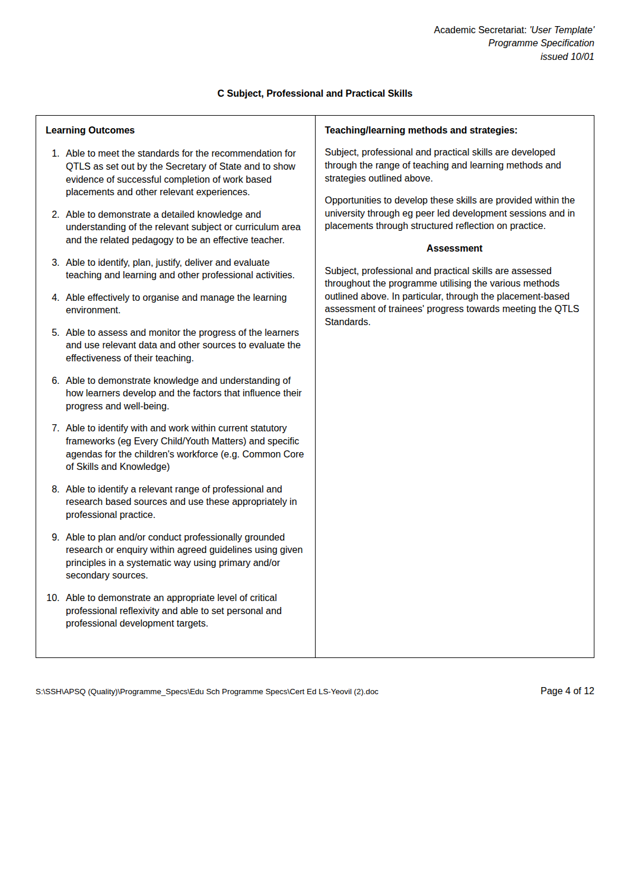Academic Secretariat: 'User Template'
Programme Specification
issued 10/01
C Subject, Professional and Practical Skills
| Learning Outcomes Able to meet the standards for the recommendation for QTLS as set out by the Secretary of State and to show evidence of successful completion of work based placements and other relevant experiences. Able to demonstrate a detailed knowledge and understanding of the relevant subject or curriculum area and the related pedagogy to be an effective teacher. Able to identify, plan, justify, deliver and evaluate teaching and learning and other professional activities. Able effectively to organise and manage the learning environment. Able to assess and monitor the progress of the learners and use relevant data and other sources to evaluate the effectiveness of their teaching. Able to demonstrate knowledge and understanding of how learners develop and the factors that influence their progress and well-being. Able to identify with and work within current statutory frameworks (eg Every Child/Youth Matters) and specific agendas for the children's workforce (e.g. Common Core of Skills and Knowledge) Able to identify a relevant range of professional and research based sources and use these appropriately in professional practice. Able to plan and/or conduct professionally grounded research or enquiry within agreed guidelines using given principles in a systematic way using primary and/or secondary sources. Able to demonstrate an appropriate level of critical professional reflexivity and able to set personal and professional development targets. | Teaching/learning methods and strategies: Subject, professional and practical skills are developed through the range of teaching and learning methods and strategies outlined above. Opportunities to develop these skills are provided within the university through eg peer led development sessions and in placements through structured reflection on practice. Assessment Subject, professional and practical skills are assessed throughout the programme utilising the various methods outlined above. In particular, through the placement-based assessment of trainees' progress towards meeting the QTLS Standards. |
S:\SSH\APSQ (Quality)\Programme_Specs\Edu Sch Programme Specs\Cert Ed LS-Yeovil (2).doc Page 4 of 12